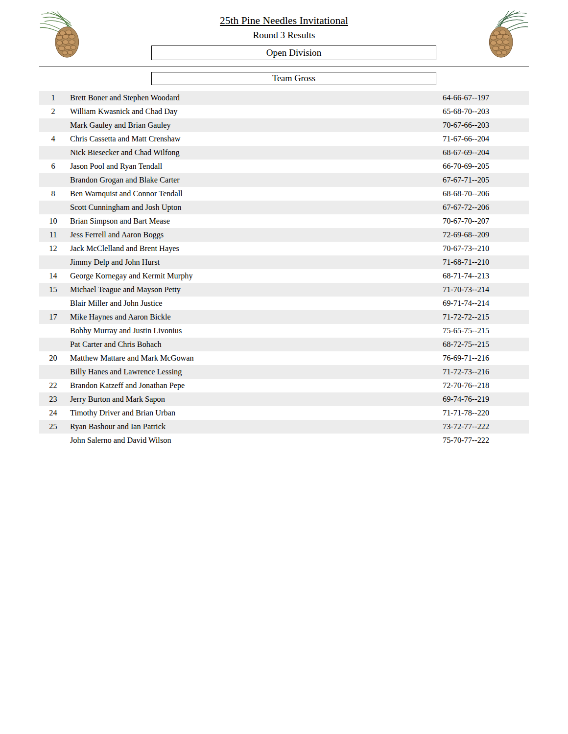25th Pine Needles Invitational
Round 3 Results
Open Division
Team Gross
| 1 | Brett Boner and Stephen Woodard | 64-66-67--197 |
| 2 | William Kwasnick and Chad Day | 65-68-70--203 |
| | Mark Gauley and Brian Gauley | 70-67-66--203 |
| 4 | Chris Cassetta and Matt Crenshaw | 71-67-66--204 |
| | Nick Biesecker and Chad Wilfong | 68-67-69--204 |
| 6 | Jason Pool and Ryan Tendall | 66-70-69--205 |
| | Brandon Grogan and Blake Carter | 67-67-71--205 |
| 8 | Ben Warnquist and Connor Tendall | 68-68-70--206 |
| | Scott Cunningham and Josh Upton | 67-67-72--206 |
| 10 | Brian Simpson and Bart Mease | 70-67-70--207 |
| 11 | Jess Ferrell and Aaron Boggs | 72-69-68--209 |
| 12 | Jack McClelland and Brent Hayes | 70-67-73--210 |
| | Jimmy Delp and John Hurst | 71-68-71--210 |
| 14 | George Kornegay and Kermit Murphy | 68-71-74--213 |
| 15 | Michael Teague and Mayson Petty | 71-70-73--214 |
| | Blair Miller and John Justice | 69-71-74--214 |
| 17 | Mike Haynes and Aaron Bickle | 71-72-72--215 |
| | Bobby Murray and Justin Livonius | 75-65-75--215 |
| | Pat Carter and Chris Bohach | 68-72-75--215 |
| 20 | Matthew Mattare and Mark McGowan | 76-69-71--216 |
| | Billy Hanes and Lawrence Lessing | 71-72-73--216 |
| 22 | Brandon Katzeff and Jonathan Pepe | 72-70-76--218 |
| 23 | Jerry Burton and Mark Sapon | 69-74-76--219 |
| 24 | Timothy Driver and Brian Urban | 71-71-78--220 |
| 25 | Ryan Bashour and Ian Patrick | 73-72-77--222 |
| | John Salerno and David Wilson | 75-70-77--222 |